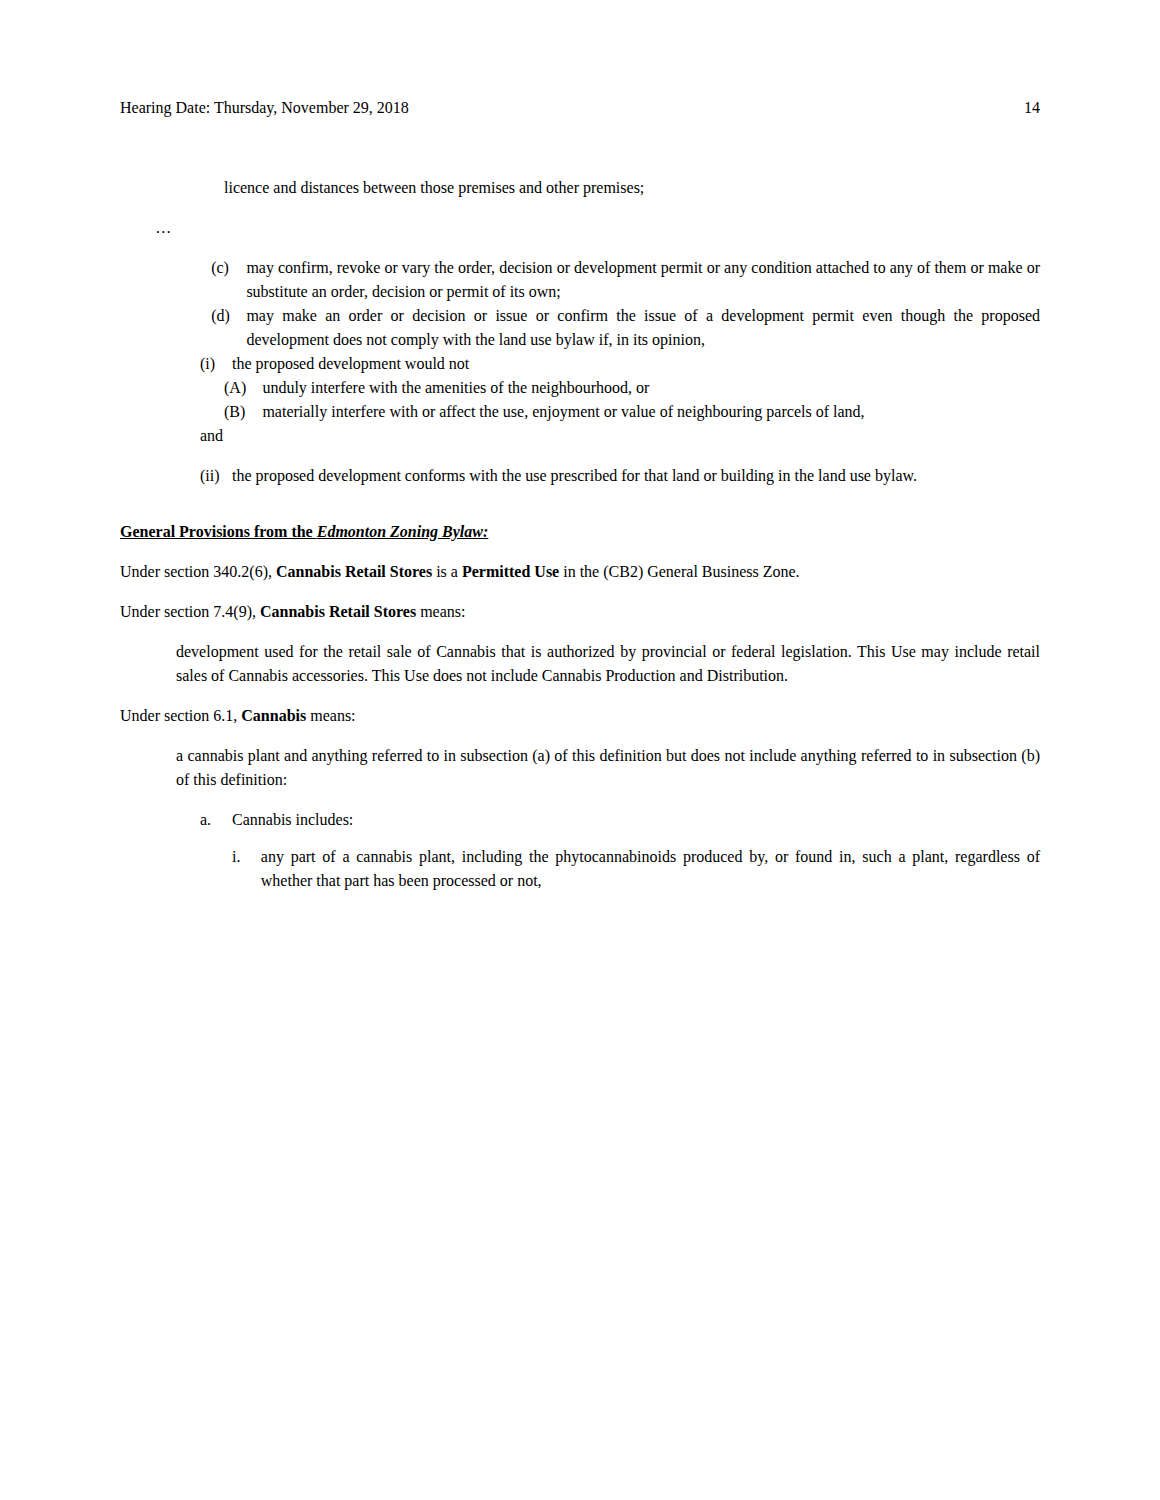Hearing Date: Thursday, November 29, 2018
14
licence and distances between those premises and other premises;
…
(c) may confirm, revoke or vary the order, decision or development permit or any condition attached to any of them or make or substitute an order, decision or permit of its own;
(d) may make an order or decision or issue or confirm the issue of a development permit even though the proposed development does not comply with the land use bylaw if, in its opinion,
(i) the proposed development would not
(A) unduly interfere with the amenities of the neighbourhood, or
(B) materially interfere with or affect the use, enjoyment or value of neighbouring parcels of land,
and
(ii) the proposed development conforms with the use prescribed for that land or building in the land use bylaw.
General Provisions from the Edmonton Zoning Bylaw:
Under section 340.2(6), Cannabis Retail Stores is a Permitted Use in the (CB2) General Business Zone.
Under section 7.4(9), Cannabis Retail Stores means:
development used for the retail sale of Cannabis that is authorized by provincial or federal legislation. This Use may include retail sales of Cannabis accessories. This Use does not include Cannabis Production and Distribution.
Under section 6.1, Cannabis means:
a cannabis plant and anything referred to in subsection (a) of this definition but does not include anything referred to in subsection (b) of this definition:
a. Cannabis includes:
i. any part of a cannabis plant, including the phytocannabinoids produced by, or found in, such a plant, regardless of whether that part has been processed or not,